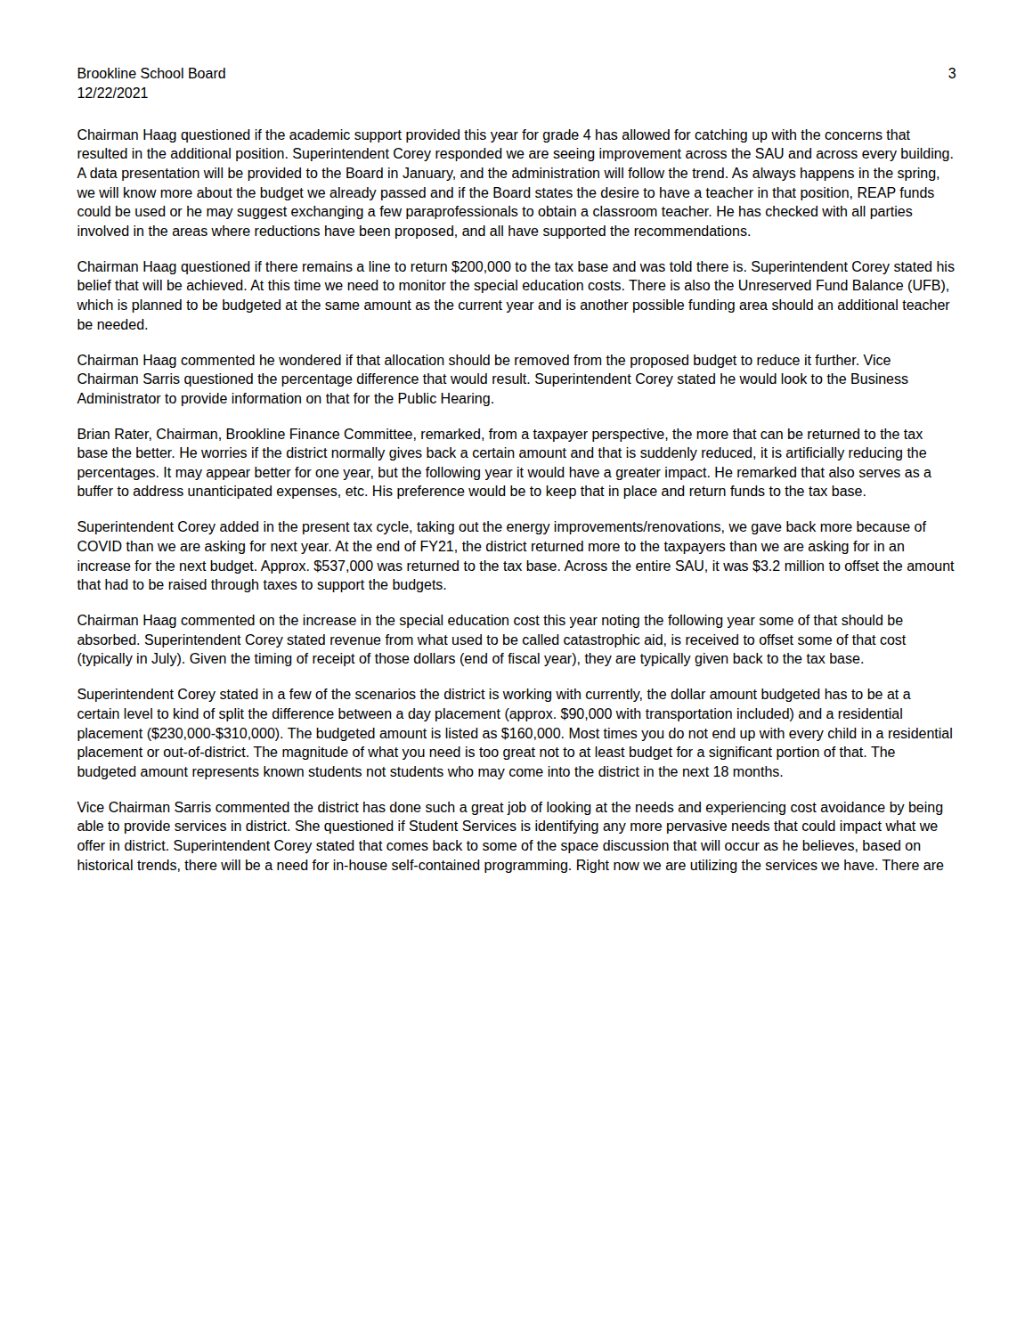Brookline School Board
12/22/2021
3
Chairman Haag questioned if the academic support provided this year for grade 4 has allowed for catching up with the concerns that resulted in the additional position. Superintendent Corey responded we are seeing improvement across the SAU and across every building. A data presentation will be provided to the Board in January, and the administration will follow the trend. As always happens in the spring, we will know more about the budget we already passed and if the Board states the desire to have a teacher in that position, REAP funds could be used or he may suggest exchanging a few paraprofessionals to obtain a classroom teacher. He has checked with all parties involved in the areas where reductions have been proposed, and all have supported the recommendations.
Chairman Haag questioned if there remains a line to return $200,000 to the tax base and was told there is. Superintendent Corey stated his belief that will be achieved. At this time we need to monitor the special education costs. There is also the Unreserved Fund Balance (UFB), which is planned to be budgeted at the same amount as the current year and is another possible funding area should an additional teacher be needed.
Chairman Haag commented he wondered if that allocation should be removed from the proposed budget to reduce it further. Vice Chairman Sarris questioned the percentage difference that would result. Superintendent Corey stated he would look to the Business Administrator to provide information on that for the Public Hearing.
Brian Rater, Chairman, Brookline Finance Committee, remarked, from a taxpayer perspective, the more that can be returned to the tax base the better. He worries if the district normally gives back a certain amount and that is suddenly reduced, it is artificially reducing the percentages. It may appear better for one year, but the following year it would have a greater impact. He remarked that also serves as a buffer to address unanticipated expenses, etc. His preference would be to keep that in place and return funds to the tax base.
Superintendent Corey added in the present tax cycle, taking out the energy improvements/renovations, we gave back more because of COVID than we are asking for next year. At the end of FY21, the district returned more to the taxpayers than we are asking for in an increase for the next budget. Approx. $537,000 was returned to the tax base. Across the entire SAU, it was $3.2 million to offset the amount that had to be raised through taxes to support the budgets.
Chairman Haag commented on the increase in the special education cost this year noting the following year some of that should be absorbed. Superintendent Corey stated revenue from what used to be called catastrophic aid, is received to offset some of that cost (typically in July). Given the timing of receipt of those dollars (end of fiscal year), they are typically given back to the tax base.
Superintendent Corey stated in a few of the scenarios the district is working with currently, the dollar amount budgeted has to be at a certain level to kind of split the difference between a day placement (approx. $90,000 with transportation included) and a residential placement ($230,000-$310,000). The budgeted amount is listed as $160,000. Most times you do not end up with every child in a residential placement or out-of-district. The magnitude of what you need is too great not to at least budget for a significant portion of that. The budgeted amount represents known students not students who may come into the district in the next 18 months.
Vice Chairman Sarris commented the district has done such a great job of looking at the needs and experiencing cost avoidance by being able to provide services in district. She questioned if Student Services is identifying any more pervasive needs that could impact what we offer in district. Superintendent Corey stated that comes back to some of the space discussion that will occur as he believes, based on historical trends, there will be a need for in-house self-contained programming. Right now we are utilizing the services we have. There are